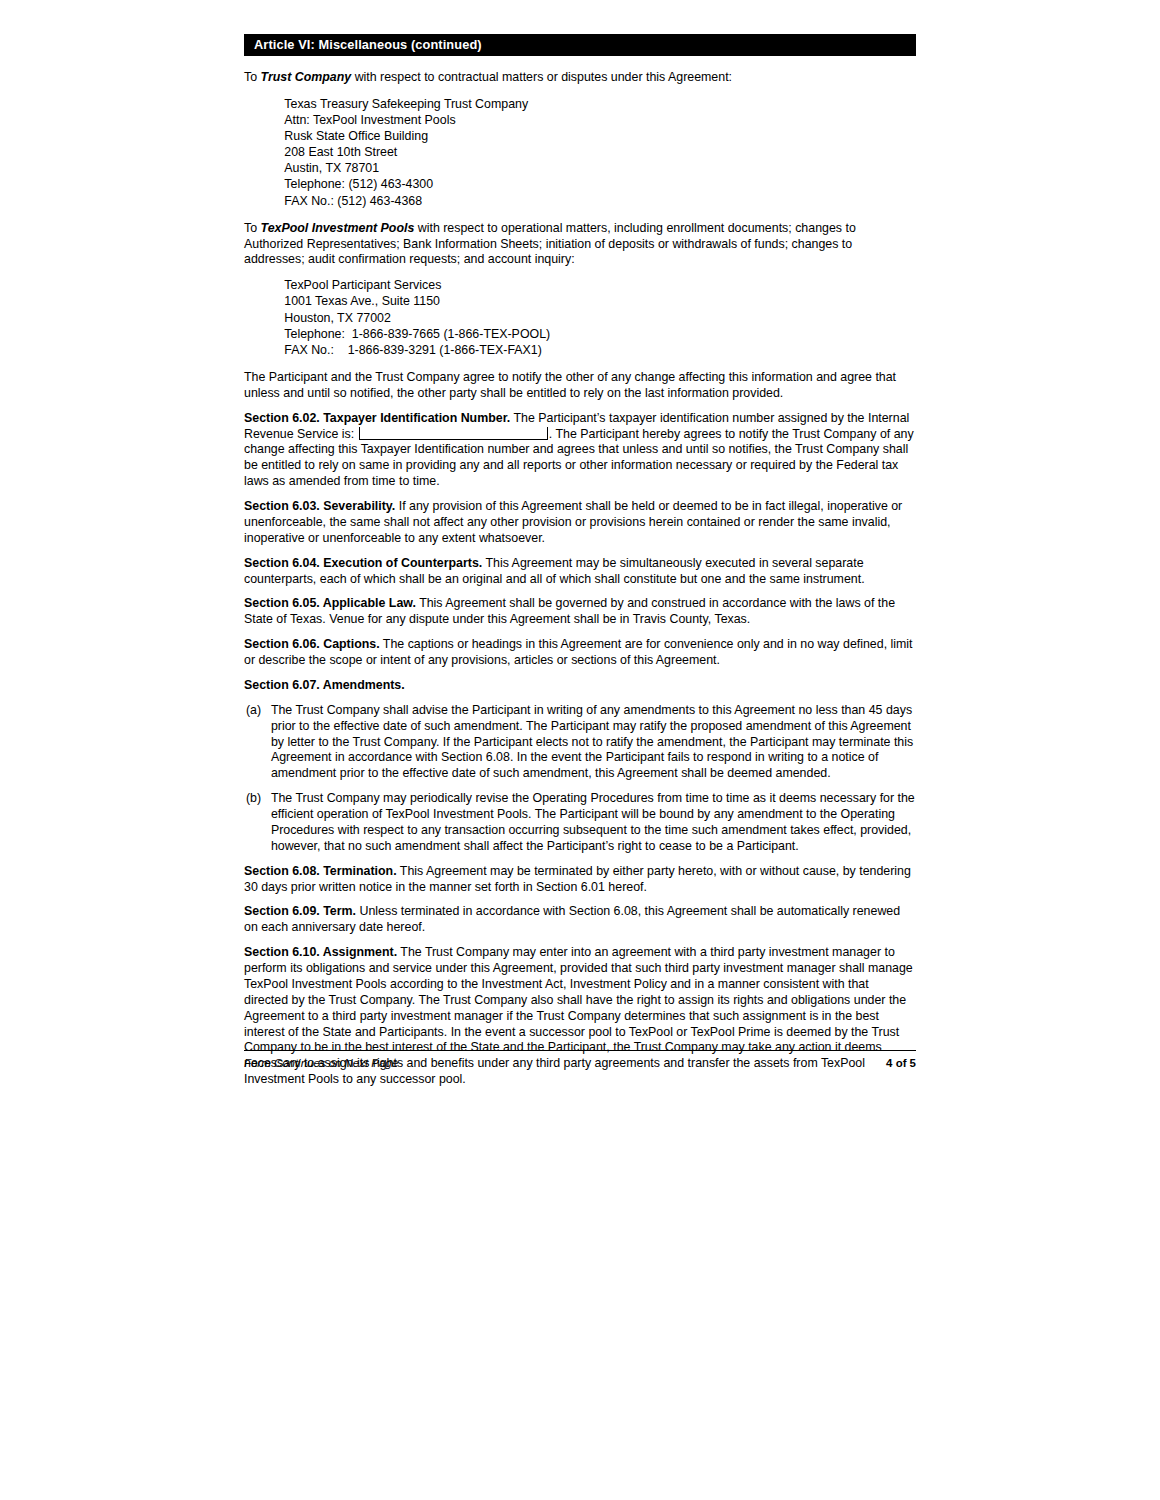Article VI: Miscellaneous (continued)
To Trust Company with respect to contractual matters or disputes under this Agreement:
Texas Treasury Safekeeping Trust Company
Attn: TexPool Investment Pools
Rusk State Office Building
208 East 10th Street
Austin, TX 78701
Telephone: (512) 463-4300
FAX No.: (512) 463-4368
To TexPool Investment Pools with respect to operational matters, including enrollment documents; changes to Authorized Representatives; Bank Information Sheets; initiation of deposits or withdrawals of funds; changes to addresses; audit confirmation requests; and account inquiry:
TexPool Participant Services
1001 Texas Ave., Suite 1150
Houston, TX 77002
Telephone: 1-866-839-7665 (1-866-TEX-POOL)
FAX No.: 1-866-839-3291 (1-866-TEX-FAX1)
The Participant and the Trust Company agree to notify the other of any change affecting this information and agree that unless and until so notified, the other party shall be entitled to rely on the last information provided.
Section 6.02. Taxpayer Identification Number. The Participant’s taxpayer identification number assigned by the Internal Revenue Service is: . The Participant hereby agrees to notify the Trust Company of any change affecting this Taxpayer Identification number and agrees that unless and until so notifies, the Trust Company shall be entitled to rely on same in providing any and all reports or other information necessary or required by the Federal tax laws as amended from time to time.
Section 6.03. Severability. If any provision of this Agreement shall be held or deemed to be in fact illegal, inoperative or unenforceable, the same shall not affect any other provision or provisions herein contained or render the same invalid, inoperative or unenforceable to any extent whatsoever.
Section 6.04. Execution of Counterparts. This Agreement may be simultaneously executed in several separate counterparts, each of which shall be an original and all of which shall constitute but one and the same instrument.
Section 6.05. Applicable Law. This Agreement shall be governed by and construed in accordance with the laws of the State of Texas. Venue for any dispute under this Agreement shall be in Travis County, Texas.
Section 6.06. Captions. The captions or headings in this Agreement are for convenience only and in no way defined, limit or describe the scope or intent of any provisions, articles or sections of this Agreement.
Section 6.07. Amendments.
(a)
The Trust Company shall advise the Participant in writing of any amendments to this Agreement no less than 45 days prior to the effective date of such amendment. The Participant may ratify the proposed amendment of this Agreement by letter to the Trust Company. If the Participant elects not to ratify the amendment, the Participant may terminate this Agreement in accordance with Section 6.08. In the event the Participant fails to respond in writing to a notice of amendment prior to the effective date of such amendment, this Agreement shall be deemed amended.
(b)
The Trust Company may periodically revise the Operating Procedures from time to time as it deems necessary for the efficient operation of TexPool Investment Pools. The Participant will be bound by any amendment to the Operating Procedures with respect to any transaction occurring subsequent to the time such amendment takes effect, provided, however, that no such amendment shall affect the Participant’s right to cease to be a Participant.
Section 6.08. Termination. This Agreement may be terminated by either party hereto, with or without cause, by tendering 30 days prior written notice in the manner set forth in Section 6.01 hereof.
Section 6.09. Term. Unless terminated in accordance with Section 6.08, this Agreement shall be automatically renewed on each anniversary date hereof.
Section 6.10. Assignment. The Trust Company may enter into an agreement with a third party investment manager to perform its obligations and service under this Agreement, provided that such third party investment manager shall manage TexPool Investment Pools according to the Investment Act, Investment Policy and in a manner consistent with that directed by the Trust Company. The Trust Company also shall have the right to assign its rights and obligations under the Agreement to a third party investment manager if the Trust Company determines that such assignment is in the best interest of the State and Participants. In the event a successor pool to TexPool or TexPool Prime is deemed by the Trust Company to be in the best interest of the State and the Participant, the Trust Company may take any action it deems necessary to assign its rights and benefits under any third party agreements and transfer the assets from TexPool Investment Pools to any successor pool.
Form Continues on Next Page
4 of 5